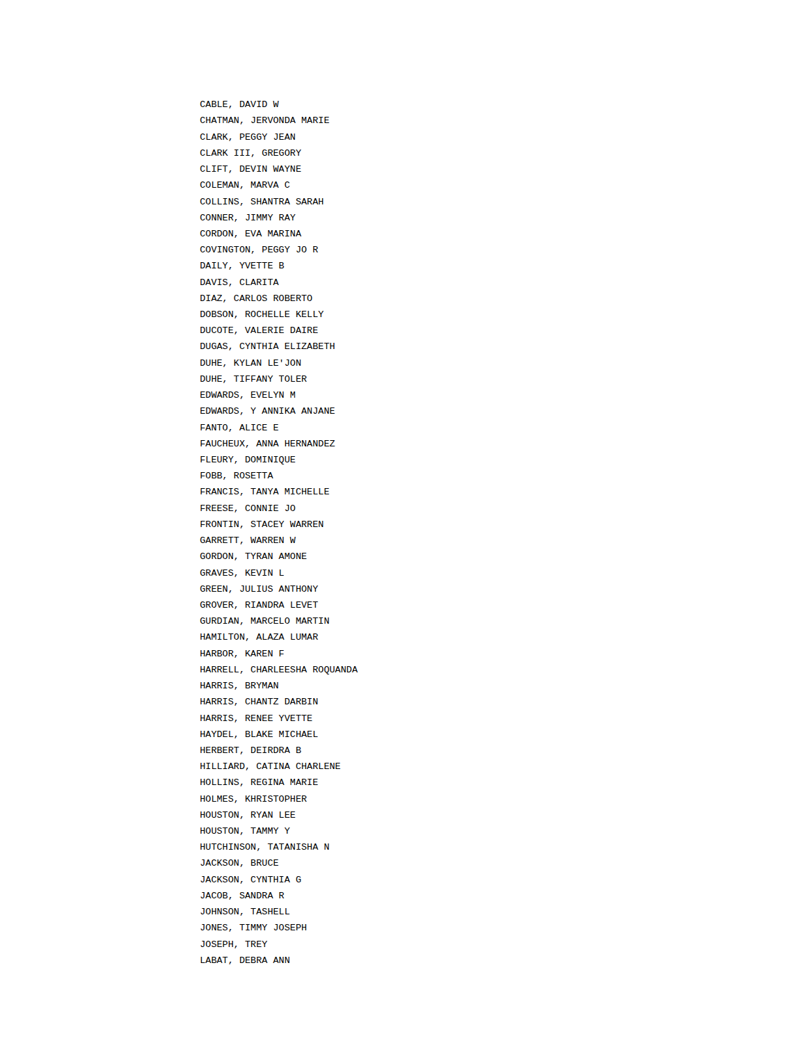CABLE, DAVID W
CHATMAN, JERVONDA MARIE
CLARK, PEGGY JEAN
CLARK III, GREGORY
CLIFT, DEVIN WAYNE
COLEMAN, MARVA C
COLLINS, SHANTRA SARAH
CONNER, JIMMY RAY
CORDON, EVA MARINA
COVINGTON, PEGGY JO R
DAILY, YVETTE B
DAVIS, CLARITA
DIAZ, CARLOS ROBERTO
DOBSON, ROCHELLE KELLY
DUCOTE, VALERIE DAIRE
DUGAS, CYNTHIA ELIZABETH
DUHE, KYLAN LE'JON
DUHE, TIFFANY TOLER
EDWARDS, EVELYN M
EDWARDS, Y ANNIKA ANJANE
FANTO, ALICE E
FAUCHEUX, ANNA HERNANDEZ
FLEURY, DOMINIQUE
FOBB, ROSETTA
FRANCIS, TANYA MICHELLE
FREESE, CONNIE JO
FRONTIN, STACEY WARREN
GARRETT, WARREN W
GORDON, TYRAN AMONE
GRAVES, KEVIN L
GREEN, JULIUS ANTHONY
GROVER, RIANDRA LEVET
GURDIAN, MARCELO MARTIN
HAMILTON, ALAZA LUMAR
HARBOR, KAREN F
HARRELL, CHARLEESHA ROQUANDA
HARRIS, BRYMAN
HARRIS, CHANTZ DARBIN
HARRIS, RENEE YVETTE
HAYDEL, BLAKE MICHAEL
HERBERT, DEIRDRA B
HILLIARD, CATINA CHARLENE
HOLLINS, REGINA MARIE
HOLMES, KHRISTOPHER
HOUSTON, RYAN LEE
HOUSTON, TAMMY Y
HUTCHINSON, TATANISHA N
JACKSON, BRUCE
JACKSON, CYNTHIA G
JACOB, SANDRA R
JOHNSON, TASHELL
JONES, TIMMY JOSEPH
JOSEPH, TREY
LABAT, DEBRA ANN